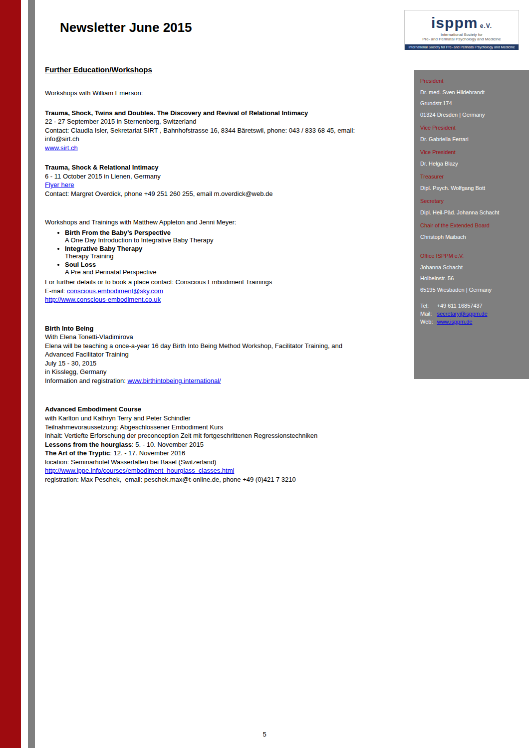isppm e.V.
International Society for
Pre- and Perinatal Psychology and Medicine
International Society for Pre- and Perinatal Psychology and Medicine
President
Dr. med. Sven Hildebrandt
Grundstr.174
01324 Dresden | Germany
Vice President
Dr. Gabriella Ferrari
Vice President
Dr. Helga Blazy
Treasurer
Dipl. Psych. Wolfgang Bott
Secretary
Dipl. Heil-Päd. Johanna Schacht
Chair of the Extended Board
Christoph Maibach
Office ISPPM e.V.
Johanna Schacht
Holbeinstr. 56
65195 Wiesbaden | Germany
| Tel: | +49 611 16857437 |
| Mail: | secretary@isppm.de |
| Web: | www.isppm.de |
Newsletter June 2015
Further Education/Workshops
Workshops with William Emerson:
Trauma, Shock, Twins and Doubles. The Discovery and Revival of Relational Intimacy
22 - 27 September 2015 in Sternenberg, Switzerland
Contact: Claudia Isler, Sekretariat SIRT , Bahnhofstrasse 16, 8344 Bäretswil, phone: 043 / 833 68 45, email: info@sirt.ch
www.sirt.ch
Trauma, Shock & Relational Intimacy
6 - 11 October 2015 in Lienen, Germany
Flyer here
Contact: Margret Overdick, phone +49 251 260 255, email m.overdick@web.de
Workshops and Trainings with Matthew Appleton and Jenni Meyer:
Birth From the Baby’s Perspective
A One Day Introduction to Integrative Baby Therapy
Integrative Baby Therapy
Therapy Training
Soul Loss
A Pre and Perinatal Perspective
For further details or to book a place contact: Conscious Embodiment Trainings
E-mail: conscious.embodiment@sky.com
http://www.conscious-embodiment.co.uk
Birth Into Being
With Elena Tonetti-Vladimirova
Elena will be teaching a once-a-year 16 day Birth Into Being Method Workshop, Facilitator Training, and Advanced Facilitator Training
July 15 - 30, 2015
in Kisslegg, Germany
Information and registration: www.birthintobeing.international/
Advanced Embodiment Course
with Karlton und Kathryn Terry and Peter Schindler
Teilnahmevoraussetzung: Abgeschlossener Embodiment Kurs
Inhalt: Vertiefte Erforschung der preconception Zeit mit fortgeschrittenen Regressionstechniken
Lessons from the hourglass: 5. - 10. November 2015
The Art of the Tryptic: 12. - 17. November 2016
location: Seminarhotel Wasserfallen bei Basel (Switzerland)
http://www.ippe.info/courses/embodiment_hourglass_classes.html
registration: Max Peschek, email: peschek.max@t-online.de, phone +49 (0)421 7 3210
5